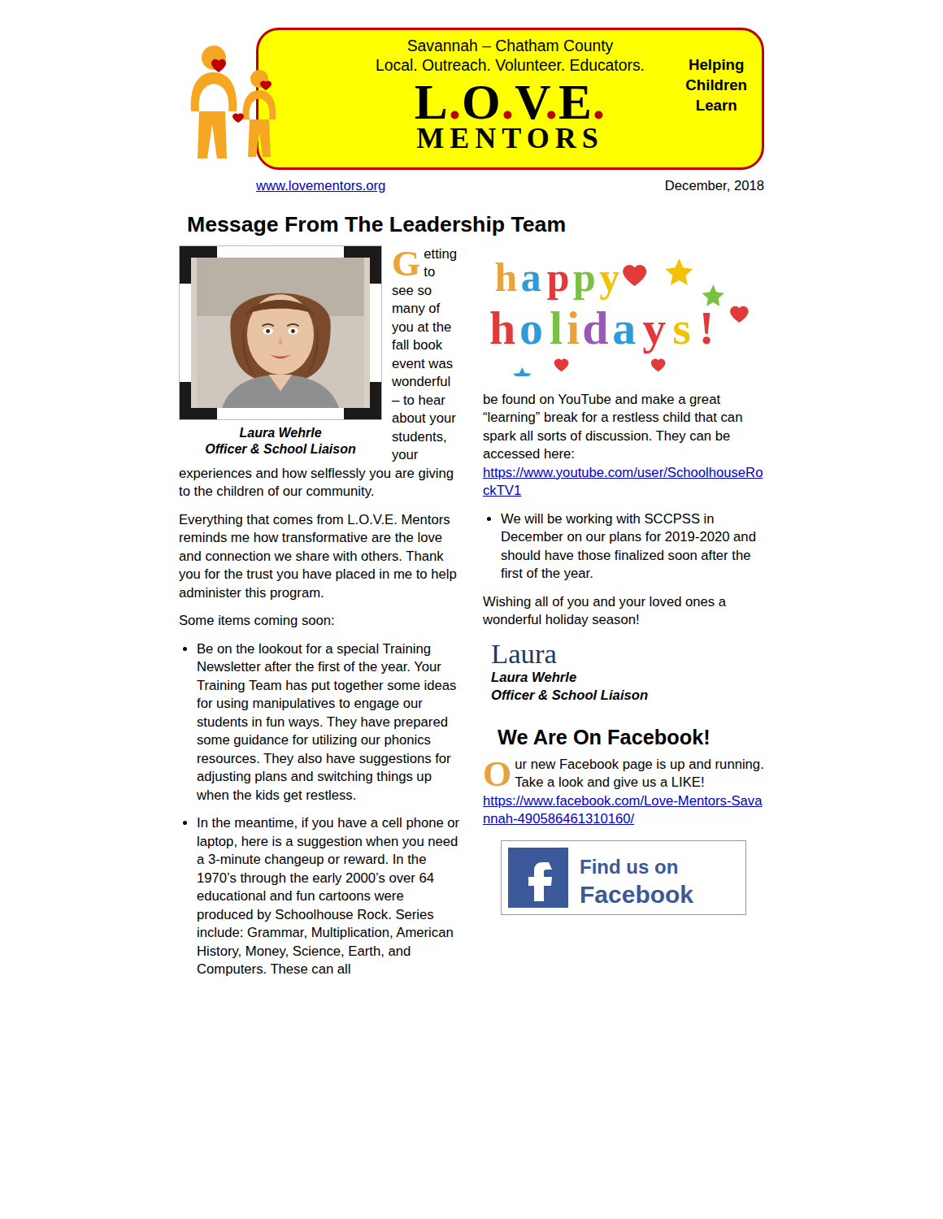L.O.V.E. Mentors logo
Savannah – Chatham County
Local. Outreach. Volunteer. Educators.
L. O. V. E.
MENTORS
Helping
Children
Learn
www.lovementors.org December, 2018
Message From The Leadership Team
Portrait of Laura Wehrle
Laura Wehrle
Officer & School Liaison
Getting to see so many of you at the fall book event was wonderful – to hear about your students, your experiences and how selflessly you are giving to the children of our community.
Everything that comes from L.O.V.E. Mentors reminds me how transformative are the love and connection we share with others. Thank you for the trust you have placed in me to help administer this program.
Some items coming soon:
Be on the lookout for a special Training Newsletter after the first of the year. Your Training Team has put together some ideas for using manipulatives to engage our students in fun ways. They have prepared some guidance for utilizing our phonics resources. They also have suggestions for adjusting plans and switching things up when the kids get restless.
In the meantime, if you have a cell phone or laptop, here is a suggestion when you need a 3-minute changeup or reward. In the 1970’s through the early 2000’s over 64 educational and fun cartoons were produced by Schoolhouse Rock. Series include: Grammar, Multiplication, American History, Money, Science, Earth, and Computers. These can all
happy holidays! h a p p y h o l i d a y s !
be found on YouTube and make a great “learning” break for a restless child that can spark all sorts of discussion. They can be accessed here:
https://www.youtube.com/user/SchoolhouseRockTV1
We will be working with SCCPSS in December on our plans for 2019-2020 and should have those finalized soon after the first of the year.
Wishing all of you and your loved ones a wonderful holiday season!
Laura
Laura Wehrle
Officer & School Liaison
We Are On Facebook!
Our new Facebook page is up and running. Take a look and give us a LIKE!
https://www.facebook.com/Love-Mentors-Savannah-490586461310160/
Find us on Facebook Find us on Facebook